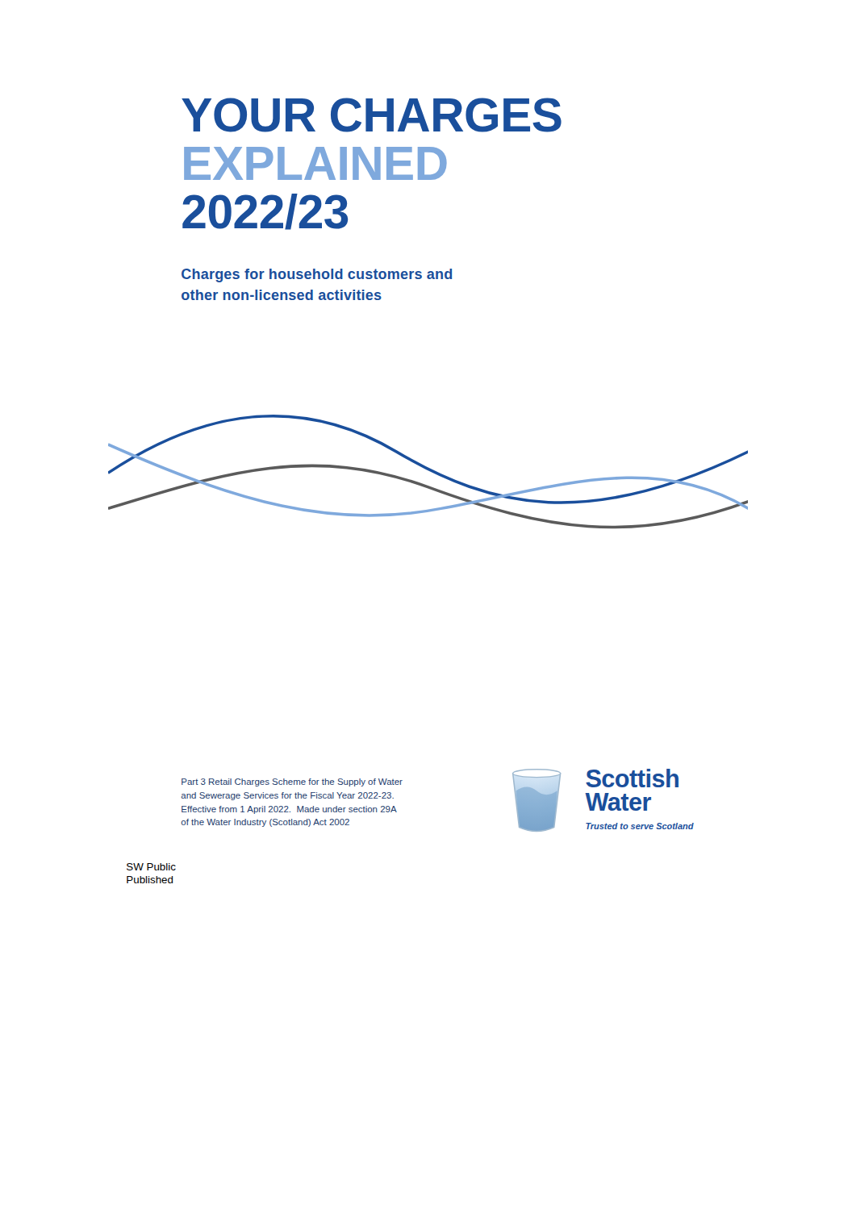YOUR CHARGES
EXPLAINED
2022/23
Charges for household customers and
other non-licensed activities
Part 3 Retail Charges Scheme for the Supply of Water
and Sewerage Services for the Fiscal Year 2022-23.
Effective from 1 April 2022. Made under section 29A
of the Water Industry (Scotland) Act 2002
Scottish Water Trusted to serve Scotland
SW Public
Published